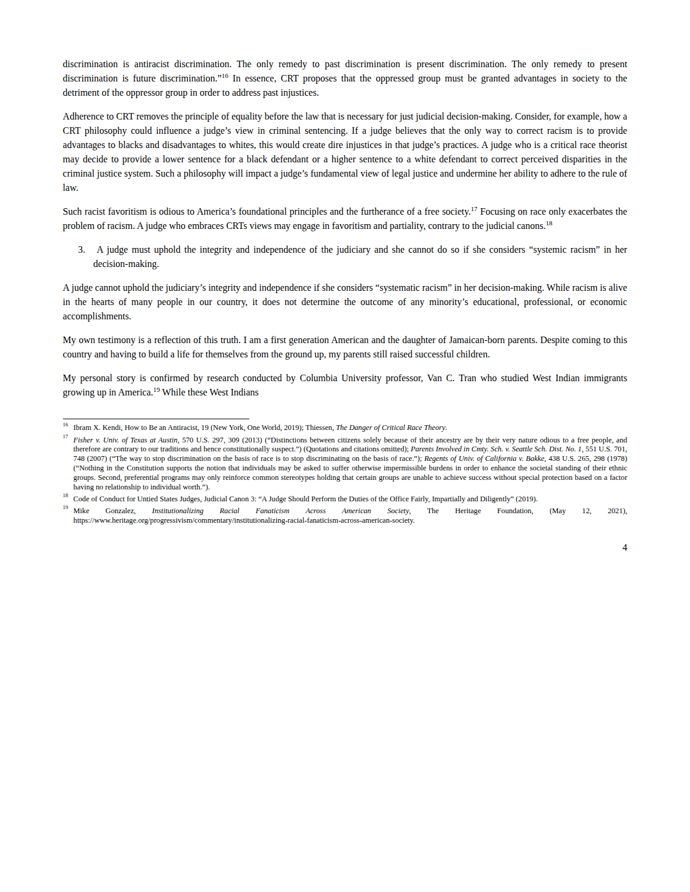discrimination is antiracist discrimination. The only remedy to past discrimination is present discrimination. The only remedy to present discrimination is future discrimination.”16 In essence, CRT proposes that the oppressed group must be granted advantages in society to the detriment of the oppressor group in order to address past injustices.
Adherence to CRT removes the principle of equality before the law that is necessary for just judicial decision-making. Consider, for example, how a CRT philosophy could influence a judge’s view in criminal sentencing. If a judge believes that the only way to correct racism is to provide advantages to blacks and disadvantages to whites, this would create dire injustices in that judge’s practices. A judge who is a critical race theorist may decide to provide a lower sentence for a black defendant or a higher sentence to a white defendant to correct perceived disparities in the criminal justice system. Such a philosophy will impact a judge’s fundamental view of legal justice and undermine her ability to adhere to the rule of law.
Such racist favoritism is odious to America’s foundational principles and the furtherance of a free society.17 Focusing on race only exacerbates the problem of racism. A judge who embraces CRTs views may engage in favoritism and partiality, contrary to the judicial canons.18
3. A judge must uphold the integrity and independence of the judiciary and she cannot do so if she considers “systemic racism” in her decision-making.
A judge cannot uphold the judiciary’s integrity and independence if she considers “systematic racism” in her decision-making. While racism is alive in the hearts of many people in our country, it does not determine the outcome of any minority’s educational, professional, or economic accomplishments.
My own testimony is a reflection of this truth. I am a first generation American and the daughter of Jamaican-born parents. Despite coming to this country and having to build a life for themselves from the ground up, my parents still raised successful children.
My personal story is confirmed by research conducted by Columbia University professor, Van C. Tran who studied West Indian immigrants growing up in America.19 While these West Indians
16 Ibram X. Kendi, How to Be an Antiracist, 19 (New York, One World, 2019); Thiessen, The Danger of Critical Race Theory.
17 Fisher v. Univ. of Texas at Austin, 570 U.S. 297, 309 (2013) (“Distinctions between citizens solely because of their ancestry are by their very nature odious to a free people, and therefore are contrary to our traditions and hence constitutionally suspect.”) (Quotations and citations omitted); Parents Involved in Cmty. Sch. v. Seattle Sch. Dist. No. 1, 551 U.S. 701, 748 (2007) (“The way to stop discrimination on the basis of race is to stop discriminating on the basis of race.”); Regents of Univ. of California v. Bakke, 438 U.S. 265, 298 (1978) (“Nothing in the Constitution supports the notion that individuals may be asked to suffer otherwise impermissible burdens in order to enhance the societal standing of their ethnic groups. Second, preferential programs may only reinforce common stereotypes holding that certain groups are unable to achieve success without special protection based on a factor having no relationship to individual worth.”).
18 Code of Conduct for Untied States Judges, Judicial Canon 3: “A Judge Should Perform the Duties of the Office Fairly, Impartially and Diligently” (2019).
19 Mike Gonzalez, Institutionalizing Racial Fanaticism Across American Society, The Heritage Foundation, (May 12, 2021), https://www.heritage.org/progressivism/commentary/institutionalizing-racial-fanaticism-across-american-society.
4